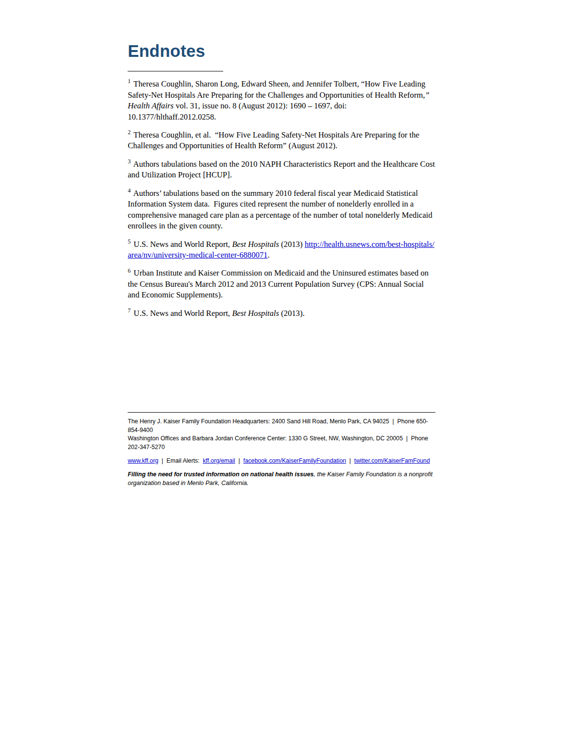Endnotes
1 Theresa Coughlin, Sharon Long, Edward Sheen, and Jennifer Tolbert, “How Five Leading Safety-Net Hospitals Are Preparing for the Challenges and Opportunities of Health Reform,” Health Affairs vol. 31, issue no. 8 (August 2012): 1690 – 1697, doi: 10.1377/hlthaff.2012.0258.
2 Theresa Coughlin, et al. “How Five Leading Safety-Net Hospitals Are Preparing for the Challenges and Opportunities of Health Reform” (August 2012).
3 Authors tabulations based on the 2010 NAPH Characteristics Report and the Healthcare Cost and Utilization Project [HCUP].
4 Authors’ tabulations based on the summary 2010 federal fiscal year Medicaid Statistical Information System data. Figures cited represent the number of nonelderly enrolled in a comprehensive managed care plan as a percentage of the number of total nonelderly Medicaid enrollees in the given county.
5 U.S. News and World Report, Best Hospitals (2013) http://health.usnews.com/best-hospitals/area/nv/university-medical-center-6880071.
6 Urban Institute and Kaiser Commission on Medicaid and the Uninsured estimates based on the Census Bureau's March 2012 and 2013 Current Population Survey (CPS: Annual Social and Economic Supplements).
7 U.S. News and World Report, Best Hospitals (2013).
The Henry J. Kaiser Family Foundation Headquarters: 2400 Sand Hill Road, Menlo Park, CA 94025 | Phone 650-854-9400
Washington Offices and Barbara Jordan Conference Center: 1330 G Street, NW, Washington, DC 20005 | Phone 202-347-5270
www.kff.org | Email Alerts: kff.org/email | facebook.com/KaiserFamilyFoundation | twitter.com/KaiserFamFound
Filling the need for trusted information on national health issues, the Kaiser Family Foundation is a nonprofit organization based in Menlo Park, California.